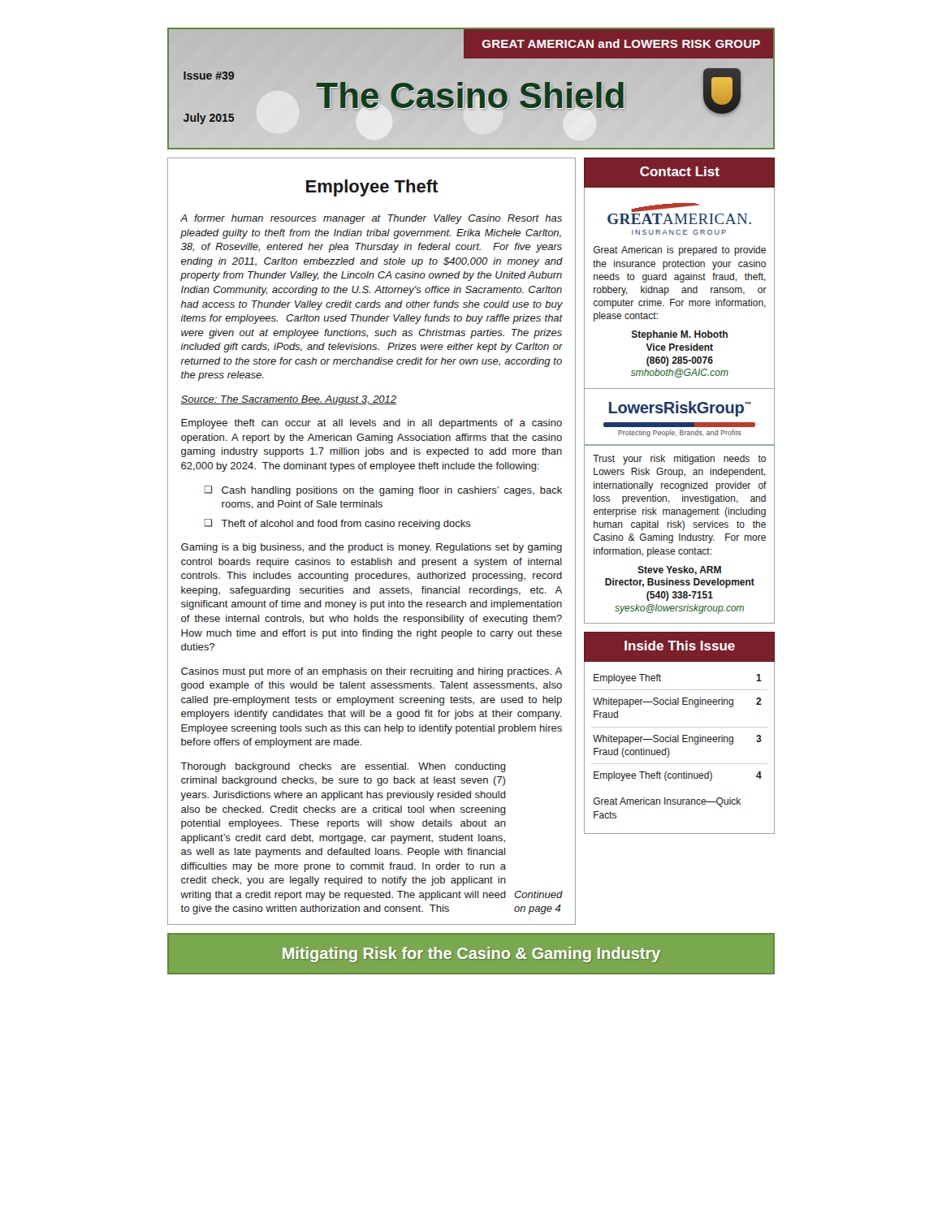GREAT AMERICAN and LOWERS RISK GROUP
Issue #39
July 2015
The Casino Shield
Employee Theft
A former human resources manager at Thunder Valley Casino Resort has pleaded guilty to theft from the Indian tribal government. Erika Michele Carlton, 38, of Roseville, entered her plea Thursday in federal court. For five years ending in 2011, Carlton embezzled and stole up to $400,000 in money and property from Thunder Valley, the Lincoln CA casino owned by the United Auburn Indian Community, according to the U.S. Attorney's office in Sacramento. Carlton had access to Thunder Valley credit cards and other funds she could use to buy items for employees. Carlton used Thunder Valley funds to buy raffle prizes that were given out at employee functions, such as Christmas parties. The prizes included gift cards, iPods, and televisions. Prizes were either kept by Carlton or returned to the store for cash or merchandise credit for her own use, according to the press release.
Source: The Sacramento Bee. August 3, 2012
Employee theft can occur at all levels and in all departments of a casino operation. A report by the American Gaming Association affirms that the casino gaming industry supports 1.7 million jobs and is expected to add more than 62,000 by 2024. The dominant types of employee theft include the following:
Cash handling positions on the gaming floor in cashiers’ cages, back rooms, and Point of Sale terminals
Theft of alcohol and food from casino receiving docks
Gaming is a big business, and the product is money. Regulations set by gaming control boards require casinos to establish and present a system of internal controls. This includes accounting procedures, authorized processing, record keeping, safeguarding securities and assets, financial recordings, etc. A significant amount of time and money is put into the research and implementation of these internal controls, but who holds the responsibility of executing them? How much time and effort is put into finding the right people to carry out these duties?
Casinos must put more of an emphasis on their recruiting and hiring practices. A good example of this would be talent assessments. Talent assessments, also called pre-employment tests or employment screening tests, are used to help employers identify candidates that will be a good fit for jobs at their company. Employee screening tools such as this can help to identify potential problem hires before offers of employment are made.
Thorough background checks are essential. When conducting criminal background checks, be sure to go back at least seven (7) years. Jurisdictions where an applicant has previously resided should also be checked. Credit checks are a critical tool when screening potential employees. These reports will show details about an applicant’s credit card debt, mortgage, car payment, student loans, as well as late payments and defaulted loans. People with financial difficulties may be more prone to commit fraud. In order to run a credit check, you are legally required to notify the job applicant in writing that a credit report may be requested. The applicant will need to give the casino written authorization and consent. This
Continued on page 4
Contact List
GREATAMERICAN.
INSURANCE GROUP
Great American is prepared to provide the insurance protection your casino needs to guard against fraud, theft, robbery, kidnap and ransom, or computer crime. For more information, please contact:
Stephanie M. Hoboth
Vice President
(860) 285-0076
smhoboth@GAIC.com
Lowers RiskGroup™
Protecting People, Brands, and Profits
Trust your risk mitigation needs to Lowers Risk Group, an independent, internationally recognized provider of loss prevention, investigation, and enterprise risk management (including human capital risk) services to the Casino & Gaming Industry. For more information, please contact:
Steve Yesko, ARM
Director, Business Development
(540) 338-7151
syesko@lowersriskgroup.com
Inside This Issue
| Employee Theft | 1 |
| Whitepaper—Social Engineering Fraud | 2 |
| Whitepaper—Social Engineering Fraud (continued) | 3 |
| Employee Theft (continued) Great American Insurance—Quick Facts | 4 |
Mitigating Risk for the Casino & Gaming Industry